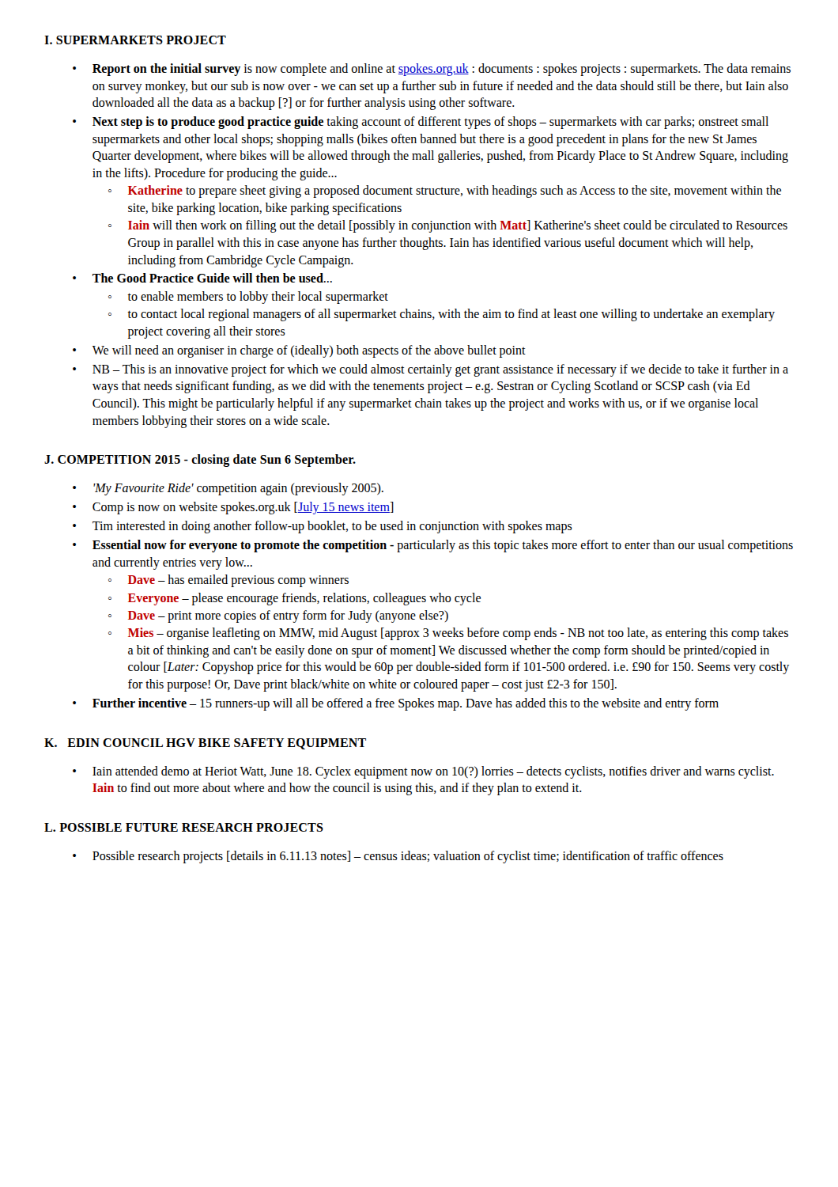I. SUPERMARKETS PROJECT
Report on the initial survey is now complete and online at spokes.org.uk : documents : spokes projects : supermarkets. The data remains on survey monkey, but our sub is now over - we can set up a further sub in future if needed and the data should still be there, but Iain also downloaded all the data as a backup [?] or for further analysis using other software.
Next step is to produce good practice guide taking account of different types of shops – supermarkets with car parks; onstreet small supermarkets and other local shops; shopping malls (bikes often banned but there is a good precedent in plans for the new St James Quarter development, where bikes will be allowed through the mall galleries, pushed, from Picardy Place to St Andrew Square, including in the lifts). Procedure for producing the guide...
Katherine to prepare sheet giving a proposed document structure, with headings such as Access to the site, movement within the site, bike parking location, bike parking specifications
Iain will then work on filling out the detail [possibly in conjunction with Matt] Katherine's sheet could be circulated to Resources Group in parallel with this in case anyone has further thoughts. Iain has identified various useful document which will help, including from Cambridge Cycle Campaign.
The Good Practice Guide will then be used...
to enable members to lobby their local supermarket
to contact local regional managers of all supermarket chains, with the aim to find at least one willing to undertake an exemplary project covering all their stores
We will need an organiser in charge of (ideally) both aspects of the above bullet point
NB – This is an innovative project for which we could almost certainly get grant assistance if necessary if we decide to take it further in a ways that needs significant funding, as we did with the tenements project – e.g. Sestran or Cycling Scotland or SCSP cash (via Ed Council). This might be particularly helpful if any supermarket chain takes up the project and works with us, or if we organise local members lobbying their stores on a wide scale.
J. COMPETITION 2015 - closing date Sun 6 September.
'My Favourite Ride' competition again (previously 2005).
Comp is now on website spokes.org.uk [July 15 news item]
Tim interested in doing another follow-up booklet, to be used in conjunction with spokes maps
Essential now for everyone to promote the competition - particularly as this topic takes more effort to enter than our usual competitions and currently entries very low...
Dave – has emailed previous comp winners
Everyone – please encourage friends, relations, colleagues who cycle
Dave – print more copies of entry form for Judy (anyone else?)
Mies – organise leafleting on MMW, mid August [approx 3 weeks before comp ends - NB not too late, as entering this comp takes a bit of thinking and can't be easily done on spur of moment] We discussed whether the comp form should be printed/copied in colour [Later: Copyshop price for this would be 60p per double-sided form if 101-500 ordered. i.e. £90 for 150. Seems very costly for this purpose! Or, Dave print black/white on white or coloured paper – cost just £2-3 for 150].
Further incentive – 15 runners-up will all be offered a free Spokes map. Dave has added this to the website and entry form
K. EDIN COUNCIL HGV BIKE SAFETY EQUIPMENT
Iain attended demo at Heriot Watt, June 18. Cyclex equipment now on 10(?) lorries – detects cyclists, notifies driver and warns cyclist. Iain to find out more about where and how the council is using this, and if they plan to extend it.
L. POSSIBLE FUTURE RESEARCH PROJECTS
Possible research projects [details in 6.11.13 notes] – census ideas; valuation of cyclist time; identification of traffic offences